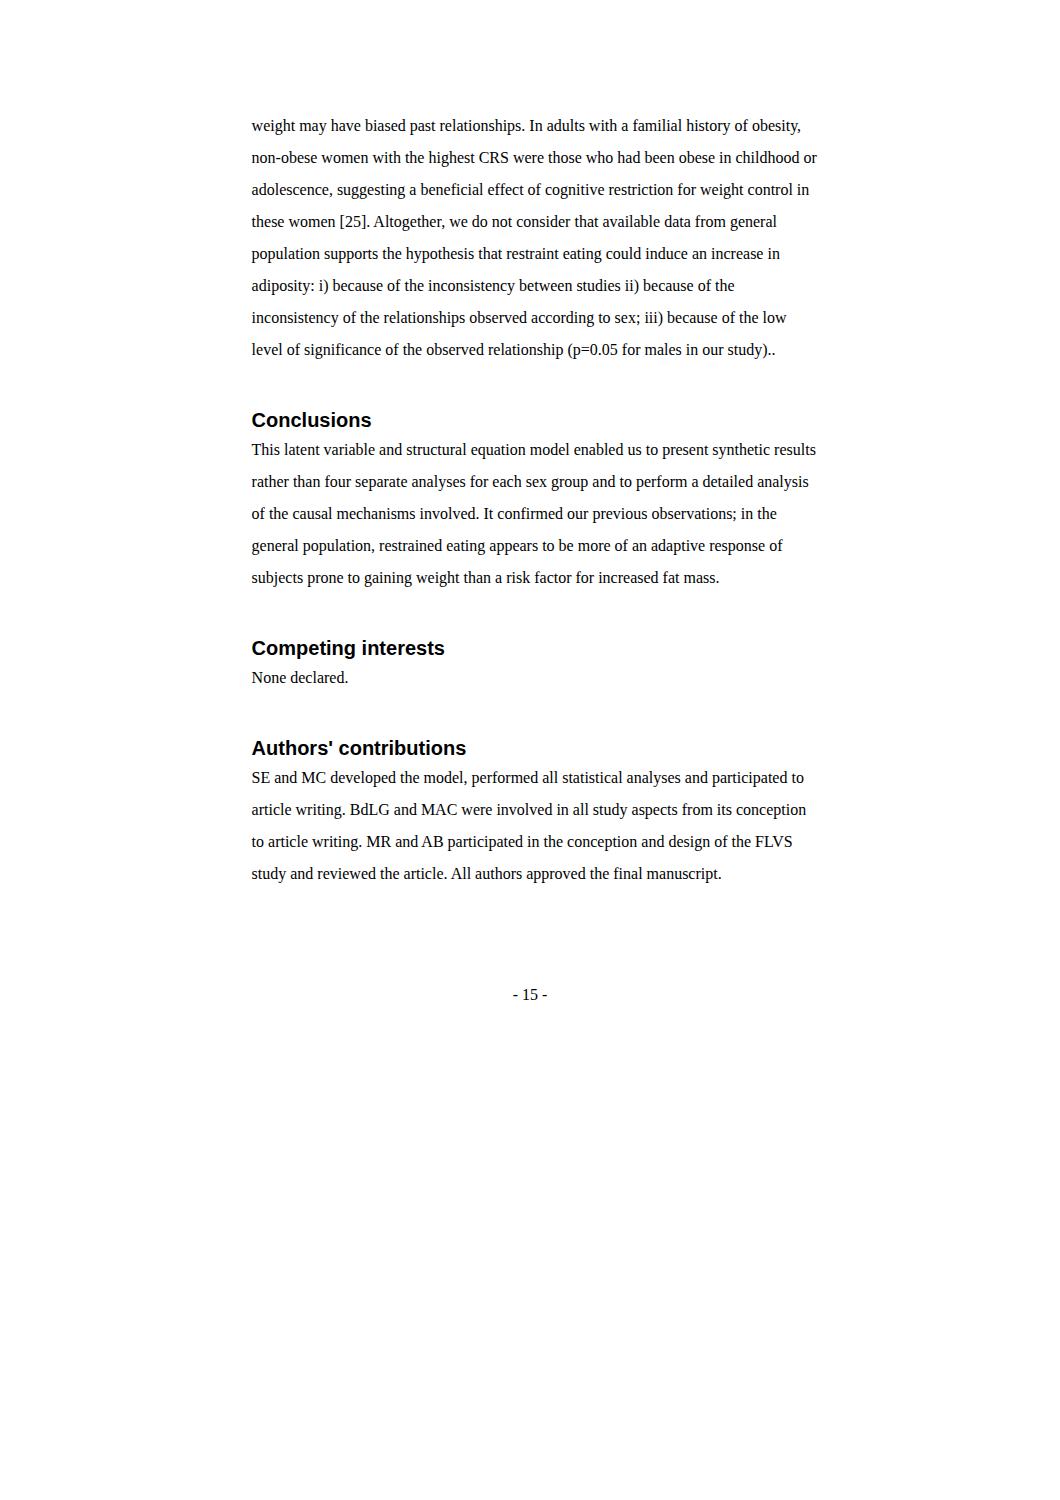weight may have biased past relationships. In adults with a familial history of obesity, non-obese women with the highest CRS were those who had been obese in childhood or adolescence, suggesting a beneficial effect of cognitive restriction for weight control in these women [25]. Altogether, we do not consider that available data from general population supports the hypothesis that restraint eating could induce an increase in adiposity: i) because of the inconsistency between studies ii) because of the inconsistency of the relationships observed according to sex; iii) because of the low level of significance of the observed relationship (p=0.05 for males in our study)..
Conclusions
This latent variable and structural equation model enabled us to present synthetic results rather than four separate analyses for each sex group and to perform a detailed analysis of the causal mechanisms involved. It confirmed our previous observations; in the general population, restrained eating appears to be more of an adaptive response of subjects prone to gaining weight than a risk factor for increased fat mass.
Competing interests
None declared.
Authors' contributions
SE and MC developed the model, performed all statistical analyses and participated to article writing. BdLG and MAC were involved in all study aspects from its conception to article writing. MR and AB participated in the conception and design of the FLVS study and reviewed the article. All authors approved the final manuscript.
- 15 -